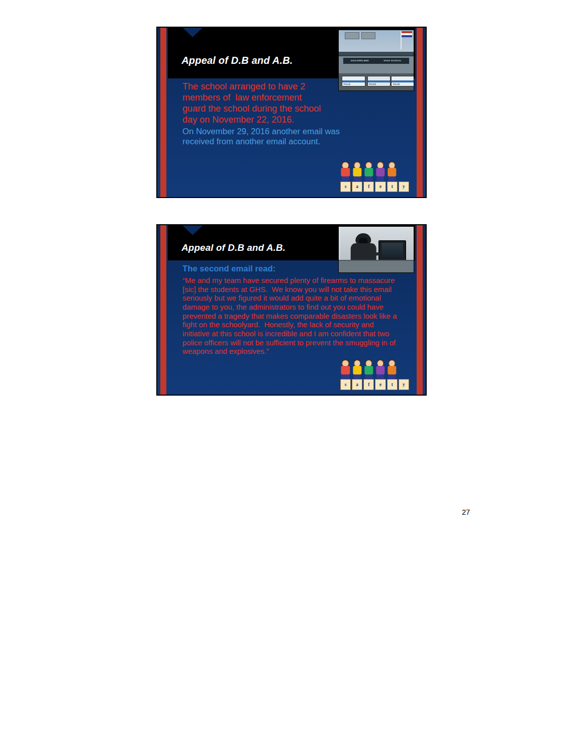Appeal of D.B and A.B.
GUILDERLAND HIGH SCHOOL
POLICE
POLICE
POLICE
The school arranged to have 2 members of law enforcement guard the school during the school day on November 22, 2016.
On November 29, 2016 another email was received from another email account.
s
a
f
e
t
y
Appeal of D.B and A.B.
The second email read:
“Me and my team have secured plenty of firearms to massacure [sic] the students at GHS. We know you will not take this email seriously but we figured it would add quite a bit of emotional damage to you, the administrators to find out you could have prevented a tragedy that makes comparable disasters look like a fight on the schoolyard. Honestly, the lack of security and initiative at this school is incredible and I am confident that two police officers will not be sufficient to prevent the smuggling in of weapons and explosives.”
s
a
f
e
t
y
27